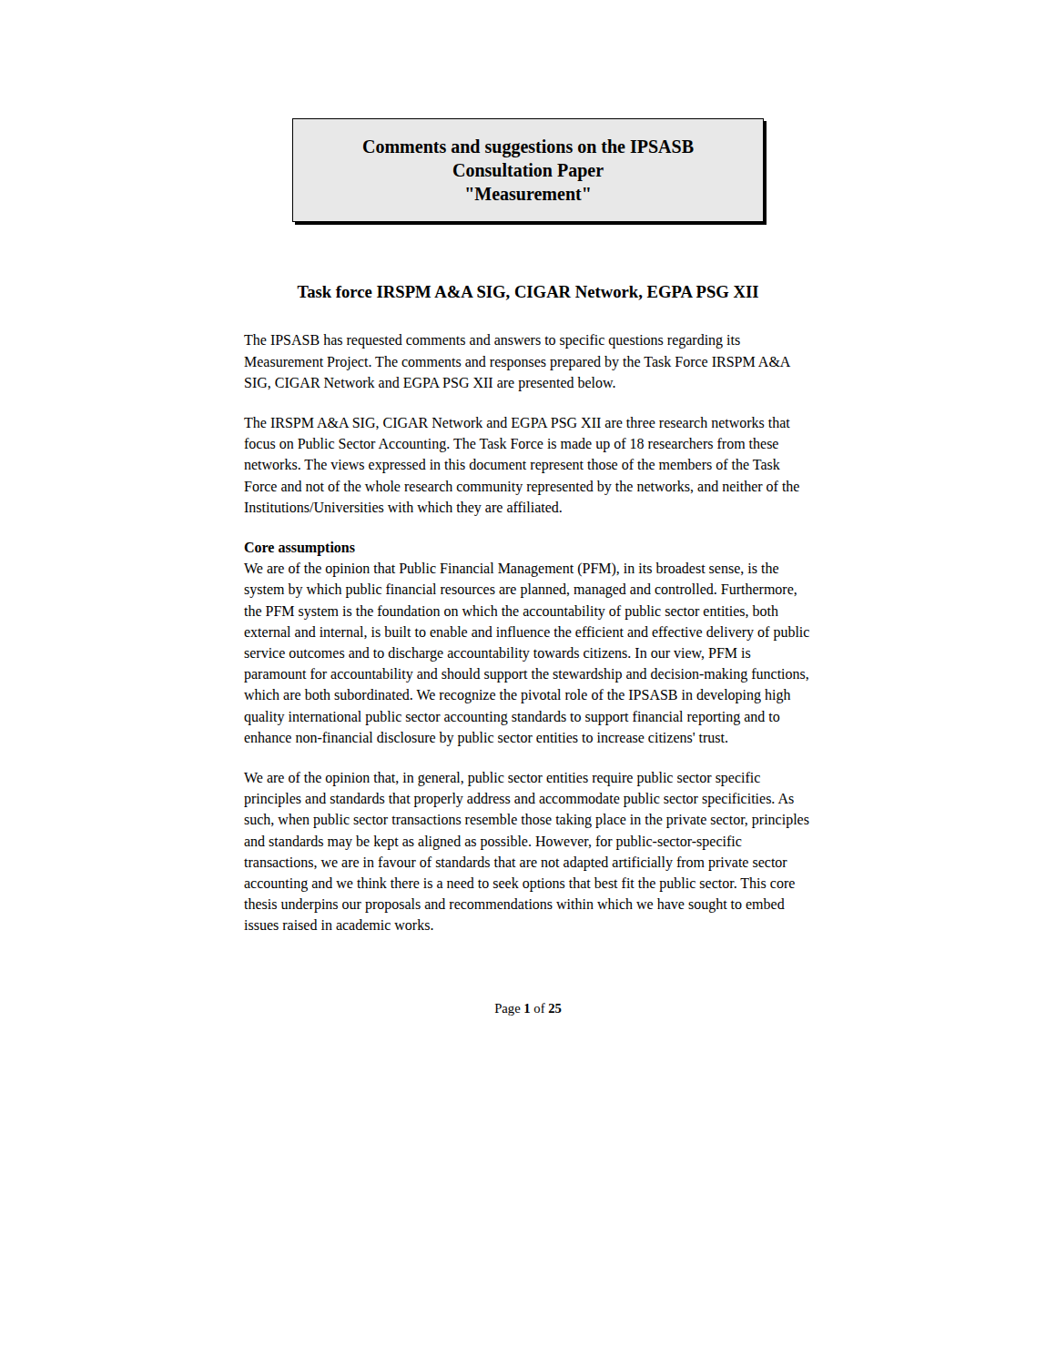Comments and suggestions on the IPSASB Consultation Paper
"Measurement"
Task force IRSPM A&A SIG, CIGAR Network, EGPA PSG XII
The IPSASB has requested comments and answers to specific questions regarding its Measurement Project. The comments and responses prepared by the Task Force IRSPM A&A SIG, CIGAR Network and EGPA PSG XII are presented below.
The IRSPM A&A SIG, CIGAR Network and EGPA PSG XII are three research networks that focus on Public Sector Accounting. The Task Force is made up of 18 researchers from these networks. The views expressed in this document represent those of the members of the Task Force and not of the whole research community represented by the networks, and neither of the Institutions/Universities with which they are affiliated.
Core assumptions
We are of the opinion that Public Financial Management (PFM), in its broadest sense, is the system by which public financial resources are planned, managed and controlled. Furthermore, the PFM system is the foundation on which the accountability of public sector entities, both external and internal, is built to enable and influence the efficient and effective delivery of public service outcomes and to discharge accountability towards citizens. In our view, PFM is paramount for accountability and should support the stewardship and decision-making functions, which are both subordinated. We recognize the pivotal role of the IPSASB in developing high quality international public sector accounting standards to support financial reporting and to enhance non-financial disclosure by public sector entities to increase citizens' trust.
We are of the opinion that, in general, public sector entities require public sector specific principles and standards that properly address and accommodate public sector specificities. As such, when public sector transactions resemble those taking place in the private sector, principles and standards may be kept as aligned as possible. However, for public-sector-specific transactions, we are in favour of standards that are not adapted artificially from private sector accounting and we think there is a need to seek options that best fit the public sector. This core thesis underpins our proposals and recommendations within which we have sought to embed issues raised in academic works.
Page 1 of 25